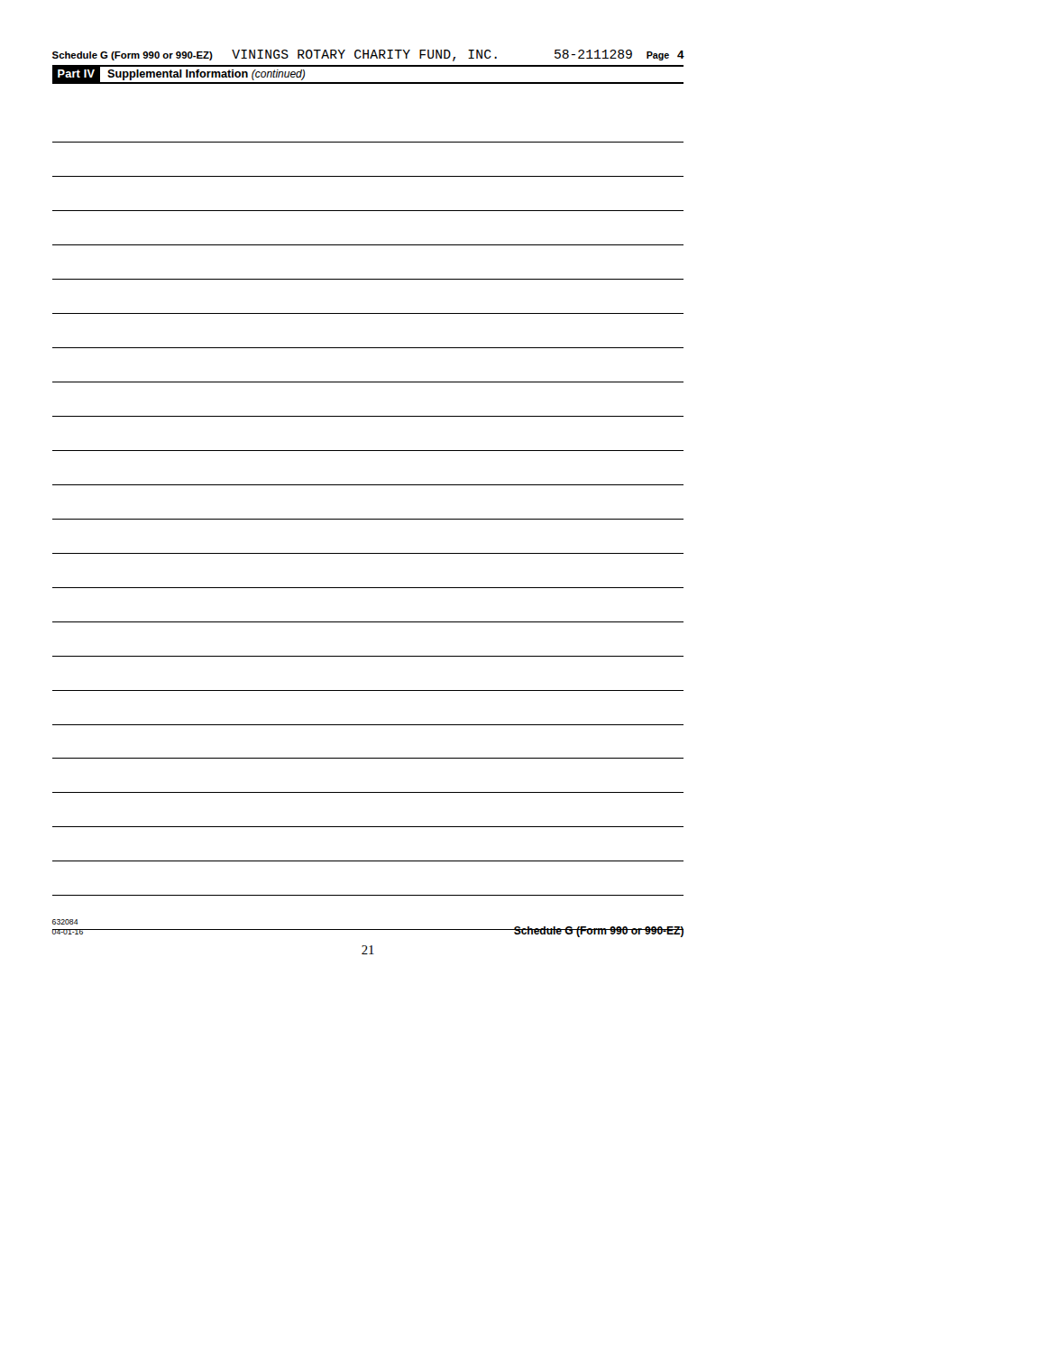Schedule G (Form 990 or 990-EZ) VININGS ROTARY CHARITY FUND, INC.
58-2111289 Page 4
Part IV
Supplemental Information (continued)
632084
04-01-16
Schedule G (Form 990 or 990-EZ)
21